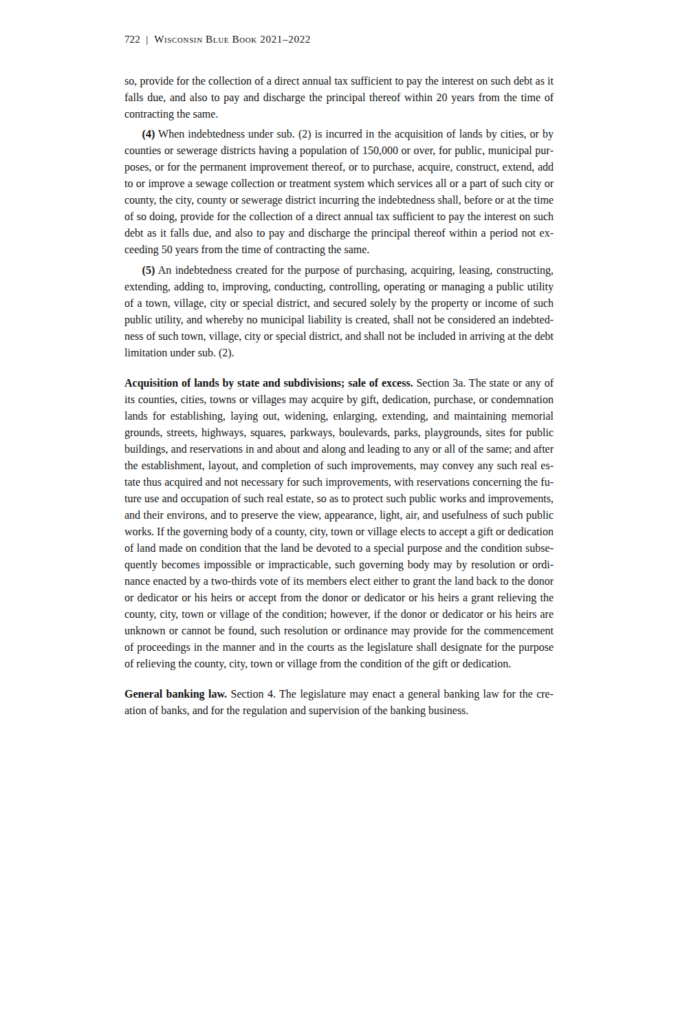722|Wisconsin Blue Book 2021–2022
so, provide for the collection of a direct annual tax sufficient to pay the interest on such debt as it falls due, and also to pay and discharge the principal thereof within 20 years from the time of contracting the same.
(4) When indebtedness under sub. (2) is incurred in the acquisition of lands by cities, or by counties or sewerage districts having a population of 150,000 or over, for public, municipal purposes, or for the permanent improvement thereof, or to purchase, acquire, construct, extend, add to or improve a sewage collection or treatment system which services all or a part of such city or county, the city, county or sewerage district incurring the indebtedness shall, before or at the time of so doing, provide for the collection of a direct annual tax sufficient to pay the interest on such debt as it falls due, and also to pay and discharge the principal thereof within a period not exceeding 50 years from the time of contracting the same.
(5) An indebtedness created for the purpose of purchasing, acquiring, leasing, constructing, extending, adding to, improving, conducting, controlling, operating or managing a public utility of a town, village, city or special district, and secured solely by the property or income of such public utility, and whereby no municipal liability is created, shall not be considered an indebtedness of such town, village, city or special district, and shall not be included in arriving at the debt limitation under sub. (2).
Acquisition of lands by state and subdivisions; sale of excess. Section 3a. The state or any of its counties, cities, towns or villages may acquire by gift, dedication, purchase, or condemnation lands for establishing, laying out, widening, enlarging, extending, and maintaining memorial grounds, streets, highways, squares, parkways, boulevards, parks, playgrounds, sites for public buildings, and reservations in and about and along and leading to any or all of the same; and after the establishment, layout, and completion of such improvements, may convey any such real estate thus acquired and not necessary for such improvements, with reservations concerning the future use and occupation of such real estate, so as to protect such public works and improvements, and their environs, and to preserve the view, appearance, light, air, and usefulness of such public works. If the governing body of a county, city, town or village elects to accept a gift or dedication of land made on condition that the land be devoted to a special purpose and the condition subsequently becomes impossible or impracticable, such governing body may by resolution or ordinance enacted by a two-thirds vote of its members elect either to grant the land back to the donor or dedicator or his heirs or accept from the donor or dedicator or his heirs a grant relieving the county, city, town or village of the condition; however, if the donor or dedicator or his heirs are unknown or cannot be found, such resolution or ordinance may provide for the commencement of proceedings in the manner and in the courts as the legislature shall designate for the purpose of relieving the county, city, town or village from the condition of the gift or dedication.
General banking law. Section 4. The legislature may enact a general banking law for the creation of banks, and for the regulation and supervision of the banking business.